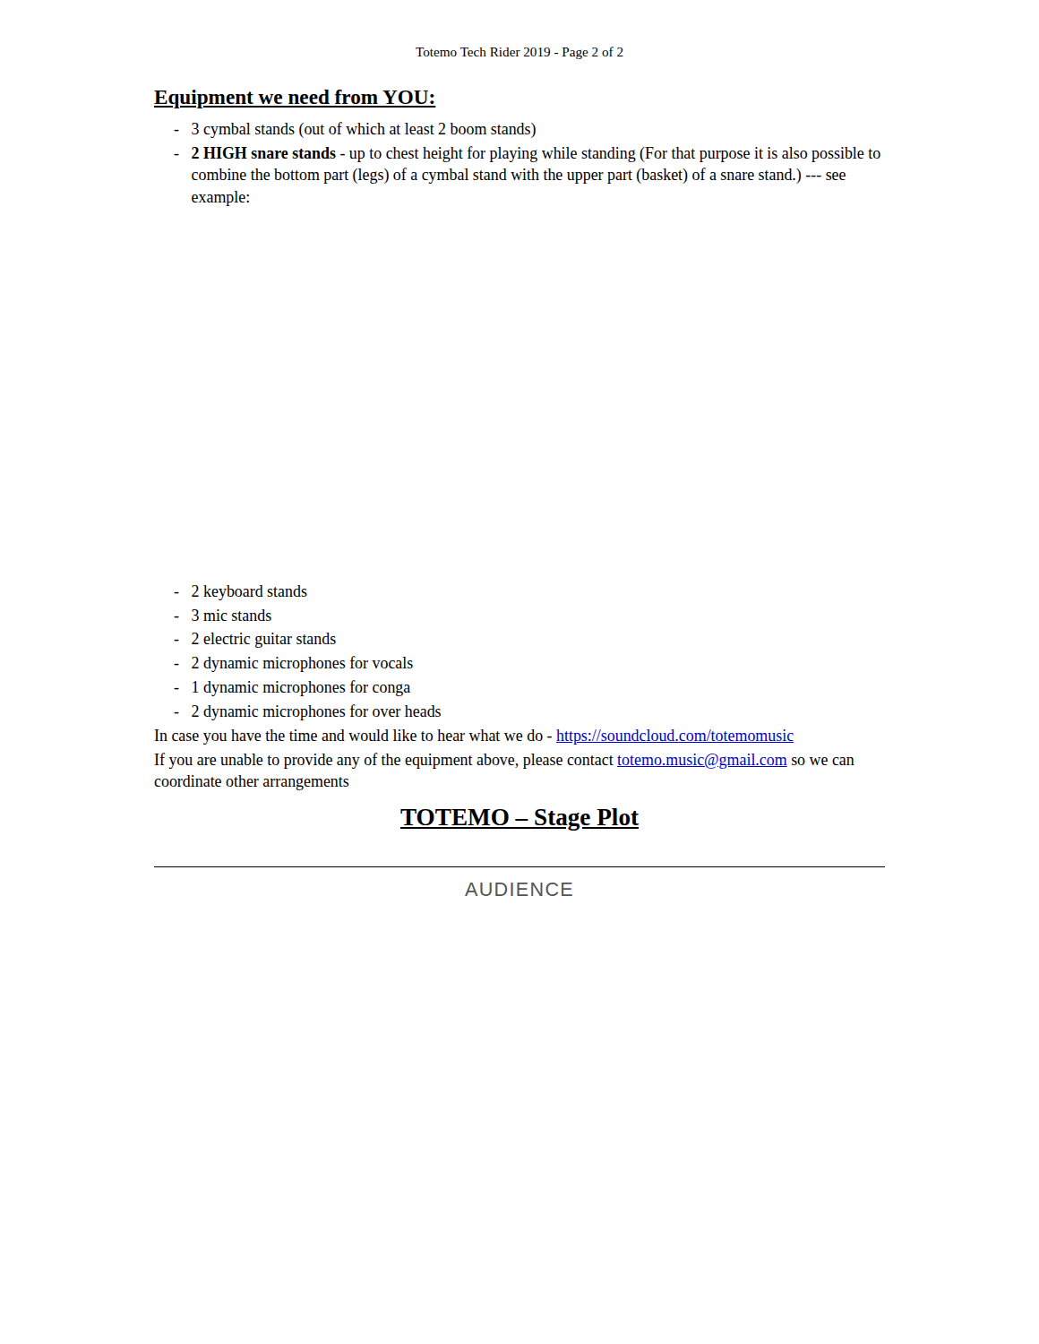Totemo Tech Rider 2019 - Page 2 of 2
Equipment we need from YOU:
3 cymbal stands (out of which at least 2 boom stands)
2 HIGH snare stands - up to chest height for playing while standing (For that purpose it is also possible to combine the bottom part (legs) of a cymbal stand with the upper part (basket) of a snare stand.) --- see example:
2 keyboard stands
3 mic stands
2 electric guitar stands
2 dynamic microphones for vocals
1 dynamic microphones for conga
2 dynamic microphones for over heads
In case you have the time and would like to hear what we do - https://soundcloud.com/totemomusic
If you are unable to provide any of the equipment above, please contact totemo.music@gmail.com so we can coordinate other arrangements
TOTEMO – Stage Plot
AUDIENCE